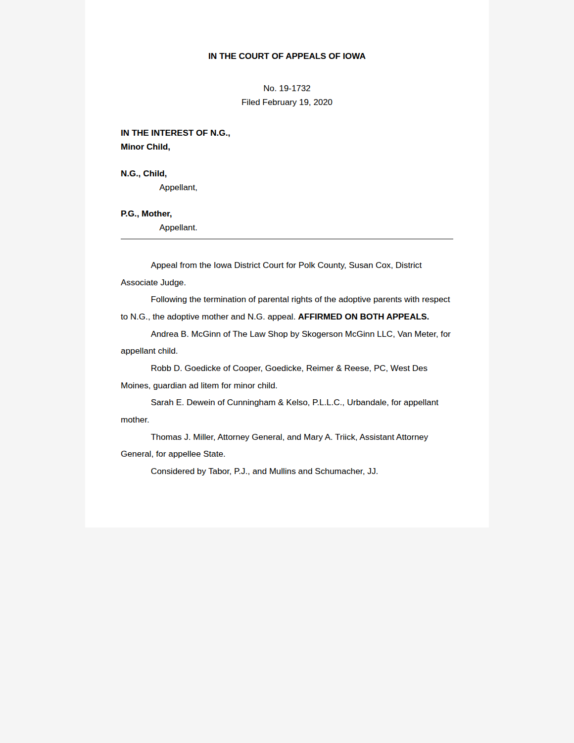IN THE COURT OF APPEALS OF IOWA
No. 19-1732
Filed February 19, 2020
IN THE INTEREST OF N.G.,
Minor Child,
N.G., Child,
Appellant,
P.G., Mother,
Appellant.
Appeal from the Iowa District Court for Polk County, Susan Cox, District Associate Judge.
Following the termination of parental rights of the adoptive parents with respect to N.G., the adoptive mother and N.G. appeal. AFFIRMED ON BOTH APPEALS.
Andrea B. McGinn of The Law Shop by Skogerson McGinn LLC, Van Meter, for appellant child.
Robb D. Goedicke of Cooper, Goedicke, Reimer & Reese, PC, West Des Moines, guardian ad litem for minor child.
Sarah E. Dewein of Cunningham & Kelso, P.L.L.C., Urbandale, for appellant mother.
Thomas J. Miller, Attorney General, and Mary A. Triick, Assistant Attorney General, for appellee State.
Considered by Tabor, P.J., and Mullins and Schumacher, JJ.